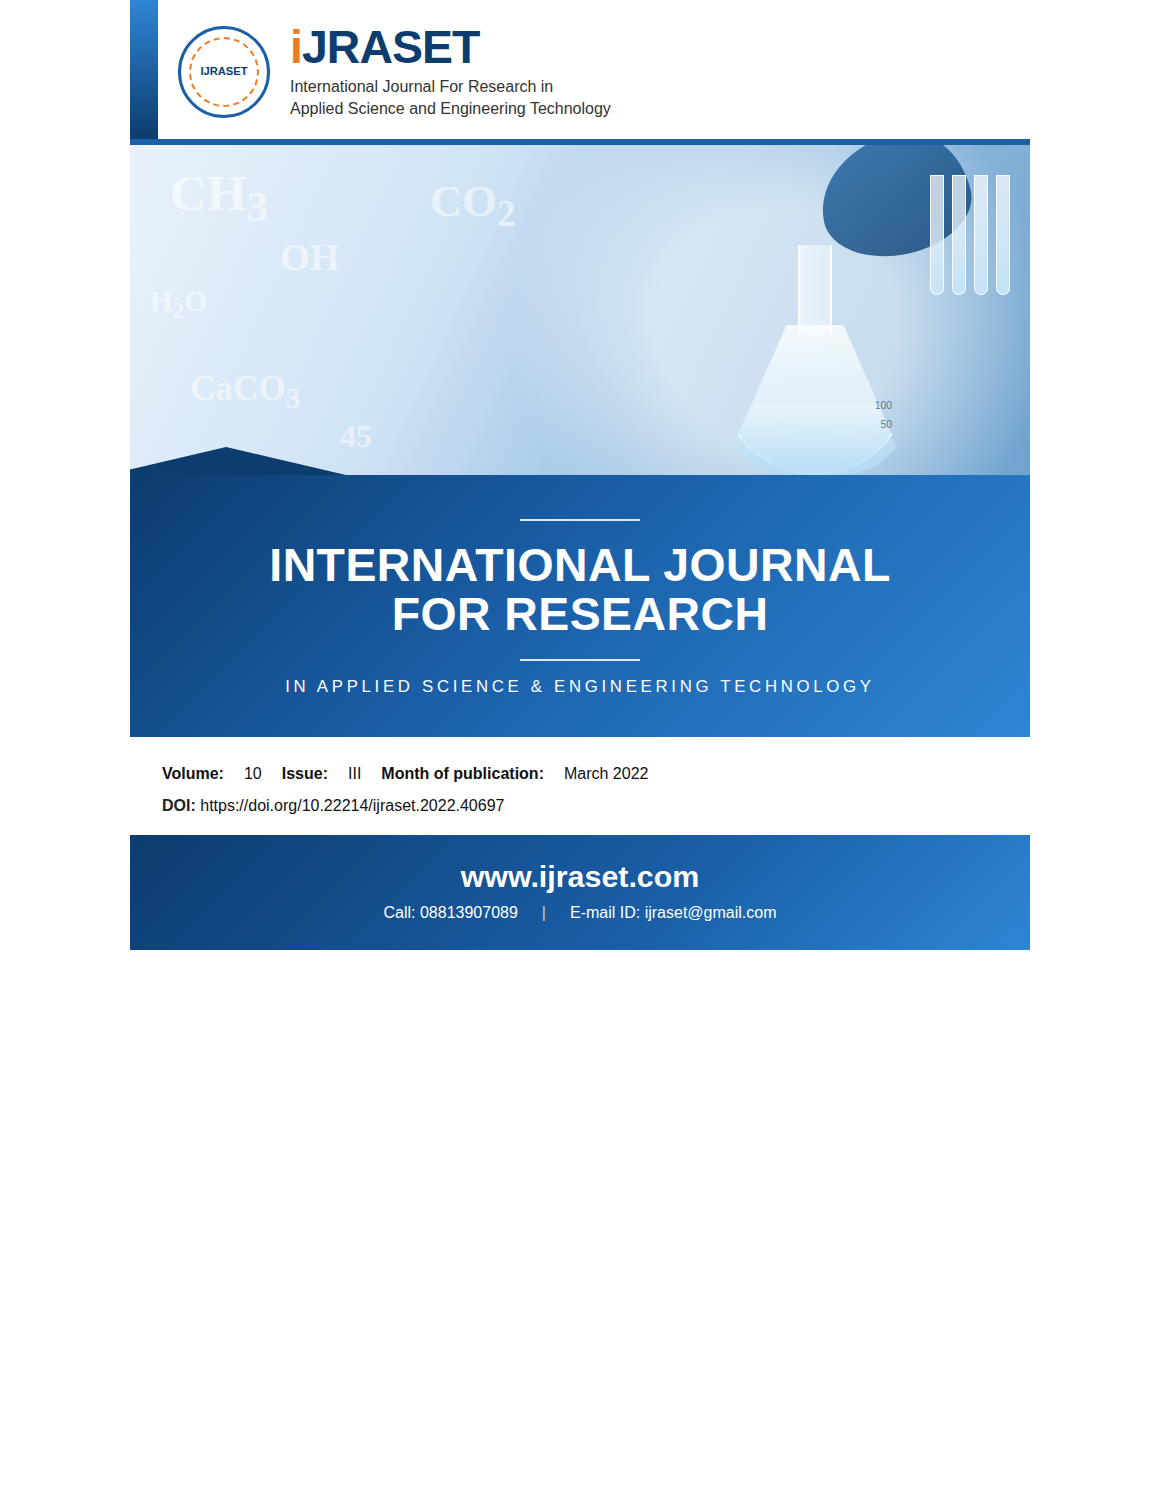IJRASET
i JRASET
International Journal For Research in
Applied Science and Engineering Technology
CH3 OH CO2 CaCO3 45 H2O
100
50
INTERNATIONAL JOURNAL FOR RESEARCH
In Applied Science & Engineering Technology
Volume:
10
Issue:
III
Month of publication:
March 2022
DOI: https://doi.org/10.22214/ijraset.2022.40697
www.ijraset.com
Call: 08813907089 | E-mail ID: ijraset@gmail.com